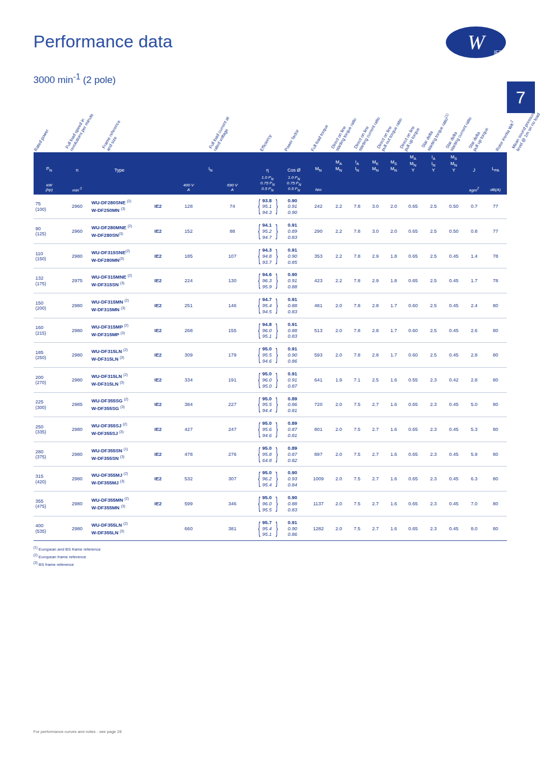WIE2
Performance data
7
3000 min-1 (2 pole)
Rated power
Full load speed in
revolutions per minute
Frame reference
and size
Full load current at
rated voltage
Efficiency
Power factor
Full load torque
Direct on line
starting torque ratio
Direct on line
starting current ratio
Direct on line
pull out torque ratio
Direct on line
pull up torque
Star delta
starting torque ratio(1)
Star delta
starting current ratio
Star delta
pull up torque
Rotor inertia WK2
Mean sound pressure
level @ 1m on no load
| P N | n | Type | | I N | η | Cos Ø | M N | M A M N | I A I N | M K M N | M S M N | M A M N Y | I A I N Y | M S M N Y | J | L PA |
| --- | --- | --- | --- | --- | --- | --- | --- | --- | --- | --- | --- | --- | --- | --- | --- | --- |
| kW (hp) | min -1 | | | 400 V A | 690 V A | 1.0 P N 0.75 P N 0.5 P N | 1.0 P N 0.75 P N 0.5 P N | Nm | | | | | | | | kgm 2 | dB(A) |
| 75 (100) | 2960 | WU-DF280SNE (2) W-DF250MN (3) | IE2 | 128 | 74 | 93.8 95.1 94.3 | 0.90 0.91 0.90 | 242 | 2.2 | 7.8 | 3.0 | 2.0 | 0.65 | 2.5 | 0.50 | 0.7 | 77 |
| 90 (125) | 2960 | WU-DF280MNE (2) W-DF280SN (3) | IE2 | 152 | 88 | 94.1 95.2 94.7 | 0.91 0.89 0.83 | 290 | 2.2 | 7.8 | 3.0 | 2.0 | 0.65 | 2.5 | 0.50 | 0.8 | 77 |
| 110 (150) | 2980 | WU-DF315SNE (2) W-DF280MN (3) | IE2 | 185 | 107 | 94.3 94.8 93.7 | 0.91 0.90 0.85 | 353 | 2.2 | 7.8 | 2.9 | 1.8 | 0.65 | 2.5 | 0.45 | 1.4 | 78 |
| 132 (175) | 2975 | WU-DF315MNE (2) W-DF315SN (3) | IE2 | 224 | 130 | 94.6 96.3 95.9 | 0.90 0.91 0.88 | 423 | 2.2 | 7.8 | 2.9 | 1.8 | 0.65 | 2.5 | 0.45 | 1.7 | 78 |
| 150 (200) | 2980 | WU-DF315MN (2) W-DF315MN (3) | IE2 | 251 | 146 | 94.7 95.4 94.5 | 0.91 0.88 0.83 | 481 | 2.0 | 7.8 | 2.8 | 1.7 | 0.60 | 2.5 | 0.45 | 2.4 | 80 |
| 160 (215) | 2980 | WU-DF315MP (2) W-DF315MP (3) | IE2 | 268 | 155 | 94.8 96.0 95.1 | 0.91 0.88 0.83 | 513 | 2.0 | 7.8 | 2.8 | 1.7 | 0.60 | 2.5 | 0.45 | 2.6 | 80 |
| 185 (250) | 2980 | WU-DF315LN (2) W-DF315LN (3) | IE2 | 309 | 179 | 95.0 95.5 94.6 | 0.91 0.90 0.86 | 593 | 2.0 | 7.8 | 2.8 | 1.7 | 0.60 | 2.5 | 0.45 | 2.8 | 80 |
| 200 (270) | 2980 | WU-DF315LN (2) W-DF315LN (3) | IE2 | 334 | 191 | 95.0 96.0 95.0 | 0.91 0.91 0.87 | 641 | 1.9 | 7.1 | 2.5 | 1.6 | 0.55 | 2.3 | 0.42 | 2.8 | 80 |
| 225 (300) | 2985 | WU-DF355SG (2) W-DF355SG (3) | IE2 | 384 | 227 | 95.0 95.5 94.4 | 0.89 0.86 0.81 | 720 | 2.0 | 7.5 | 2.7 | 1.6 | 0.65 | 2.3 | 0.45 | 5.0 | 80 |
| 250 (335) | 2980 | WU-DF355SJ (2) W-DF355SJ (3) | IE2 | 427 | 247 | 95.0 95.6 94.6 | 0.89 0.87 0.81 | 801 | 2.0 | 7.5 | 2.7 | 1.6 | 0.65 | 2.3 | 0.45 | 5.3 | 80 |
| 280 (375) | 2980 | WU-DF355SN (1) W-DF355SN (3) | IE2 | 478 | 276 | 95.0 95.8 64.8 | 0.89 0.87 0.82 | 897 | 2.0 | 7.5 | 2.7 | 1.6 | 0.65 | 2.3 | 0.45 | 5.9 | 80 |
| 315 (420) | 2980 | WU-DF355MJ (2) W-DF355MJ (3) | IE2 | 532 | 307 | 95.0 96.2 95.4 | 0.90 0.93 0.84 | 1009 | 2.0 | 7.5 | 2.7 | 1.6 | 0.65 | 2.3 | 0.45 | 6.3 | 80 |
| 355 (475) | 2980 | WU-DF355MN (2) W-DF355MN (3) | IE2 | 599 | 346 | 95.0 96.0 95.5 | 0.90 0.88 0.83 | 1137 | 2.0 | 7.5 | 2.7 | 1.6 | 0.65 | 2.3 | 0.45 | 7.0 | 80 |
| 400 (535) | 2980 | WU-DF355LN (2) W-DF355LN (3) | | 660 | 381 | 95.7 95.4 95.1 | 0.91 0.90 0.86 | 1282 | 2.0 | 7.5 | 2.7 | 1.6 | 0.65 | 2.3 | 0.45 | 8.0 | 80 |
(1) European and BS frame reference
(2) European frame reference
(3) BS frame reference
For performance curves and notes - see page 28